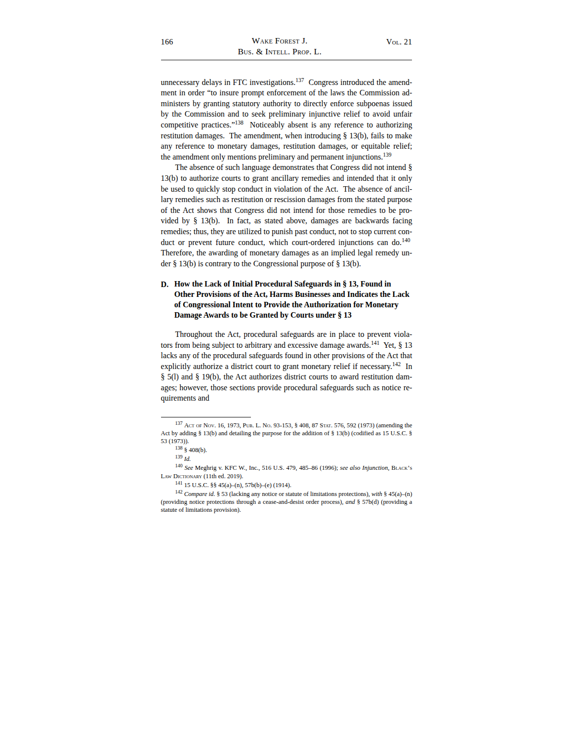166
Wake Forest J.
Bus. & Intell. Prop. L.
Vol. 21
unnecessary delays in FTC investigations.137 Congress introduced the amendment in order “to insure prompt enforcement of the laws the Commission administers by granting statutory authority to directly enforce subpoenas issued by the Commission and to seek preliminary injunctive relief to avoid unfair competitive practices.”138 Noticeably absent is any reference to authorizing restitution damages. The amendment, when introducing § 13(b), fails to make any reference to monetary damages, restitution damages, or equitable relief; the amendment only mentions preliminary and permanent injunctions.139
The absence of such language demonstrates that Congress did not intend § 13(b) to authorize courts to grant ancillary remedies and intended that it only be used to quickly stop conduct in violation of the Act. The absence of ancillary remedies such as restitution or rescission damages from the stated purpose of the Act shows that Congress did not intend for those remedies to be provided by § 13(b). In fact, as stated above, damages are backwards facing remedies; thus, they are utilized to punish past conduct, not to stop current conduct or prevent future conduct, which court-ordered injunctions can do.140 Therefore, the awarding of monetary damages as an implied legal remedy under § 13(b) is contrary to the Congressional purpose of § 13(b).
D.
How the Lack of Initial Procedural Safeguards in § 13, Found in Other Provisions of the Act, Harms Businesses and Indicates the Lack of Congressional Intent to Provide the Authorization for Monetary Damage Awards to be Granted by Courts under § 13
Throughout the Act, procedural safeguards are in place to prevent violators from being subject to arbitrary and excessive damage awards.141 Yet, § 13 lacks any of the procedural safeguards found in other provisions of the Act that explicitly authorize a district court to grant monetary relief if necessary.142 In § 5(l) and § 19(b), the Act authorizes district courts to award restitution damages; however, those sections provide procedural safeguards such as notice requirements and
137 Act of Nov. 16, 1973, Pub. L. No. 93-153, § 408, 87 Stat. 576, 592 (1973) (amending the Act by adding § 13(b) and detailing the purpose for the addition of § 13(b) (codified as 15 U.S.C. § 53 (1973)).
138 § 408(b).
139 Id.
140 See Meghrig v. KFC W., Inc., 516 U.S. 479, 485–86 (1996); see also Injunction, Black’s Law Dictionary (11th ed. 2019).
141 15 U.S.C. §§ 45(a)–(n), 57b(b)–(e) (1914).
142 Compare id. § 53 (lacking any notice or statute of limitations protections), with § 45(a)–(n) (providing notice protections through a cease-and-desist order process), and § 57b(d) (providing a statute of limitations provision).